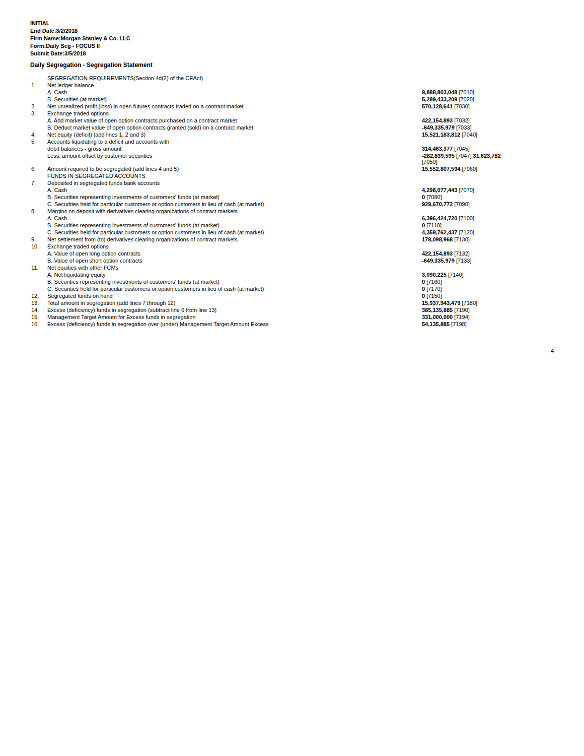INITIAL
End Date:3/2/2018
Firm Name:Morgan Stanley & Co. LLC
Form:Daily Seg - FOCUS II
Submit Date:3/5/2018
Daily Segregation - Segregation Statement
| | SEGREGATION REQUIREMENTS(Section 4d(2) of the CEAct) | |
| 1. | Net ledger balance | |
| | A. Cash | 9,888,803,048 [7010] |
| | B. Securities (at market) | 5,289,433,209 [7020] |
| 2. | Net unrealized profit (loss) in open futures contracts traded on a contract market | 570,128,641 [7030] |
| 3. | Exchange traded options | |
| | A. Add market value of open option contracts purchased on a contract market | 422,154,893 [7032] |
| | B. Deduct market value of open option contracts granted (sold) on a contract market | -649,335,979 [7033] |
| 4. | Net equity (deficit) (add lines 1, 2 and 3) | 15,521,183,812 [7040] |
| 5. | Accounts liquidating to a deficit and accounts with | |
| | debit balances - gross amount | 314,463,377 [7045] |
| | Less: amount offset by customer securities | -282,839,595 [7047] 31,623,782 [7050] |
| 6. | Amount required to be segregated (add lines 4 and 5) | 15,552,807,594 [7060] |
| | FUNDS IN SEGREGATED ACCOUNTS | |
| 7. | Deposited in segregated funds bank accounts | |
| | A. Cash | 4,298,077,443 [7070] |
| | B. Securities representing investments of customers' funds (at market) | 0 [7080] |
| | C. Securities held for particular customers or option customers in lieu of cash (at market) | 929,670,772 [7090] |
| 8. | Margins on deposit with derivatives clearing organizations of contract markets | |
| | A. Cash | 6,396,424,720 [7100] |
| | B. Securities representing investments of customers' funds (at market) | 0 [7110] |
| | C. Securities held for particular customers or option customers in lieu of cash (at market) | 4,359,762,437 [7120] |
| 9. | Net settlement from (to) derivatives clearing organizations of contract markets | 178,098,968 [7130] |
| 10. | Exchange traded options | |
| | A. Value of open long option contracts | 422,154,893 [7132] |
| | B. Value of open short option contracts | -649,335,979 [7133] |
| 11. | Net equities with other FCMs | |
| | A. Net liquidating equity | 3,090,225 [7140] |
| | B. Securities representing investments of customers' funds (at market) | 0 [7160] |
| | C. Securities held for particular customers or option customers in lieu of cash (at market) | 0 [7170] |
| 12. | Segregated funds on hand | 0 [7150] |
| 13. | Total amount in segregation (add lines 7 through 12) | 15,937,943,479 [7180] |
| 14. | Excess (deficiency) funds in segregation (subtract line 6 from line 13) | 385,135,885 [7190] |
| 15. | Management Target Amount for Excess funds in segregation | 331,000,000 [7194] |
| 16. | Excess (deficiency) funds in segregation over (under) Management Target Amount Excess | 54,135,885 [7198] |
4